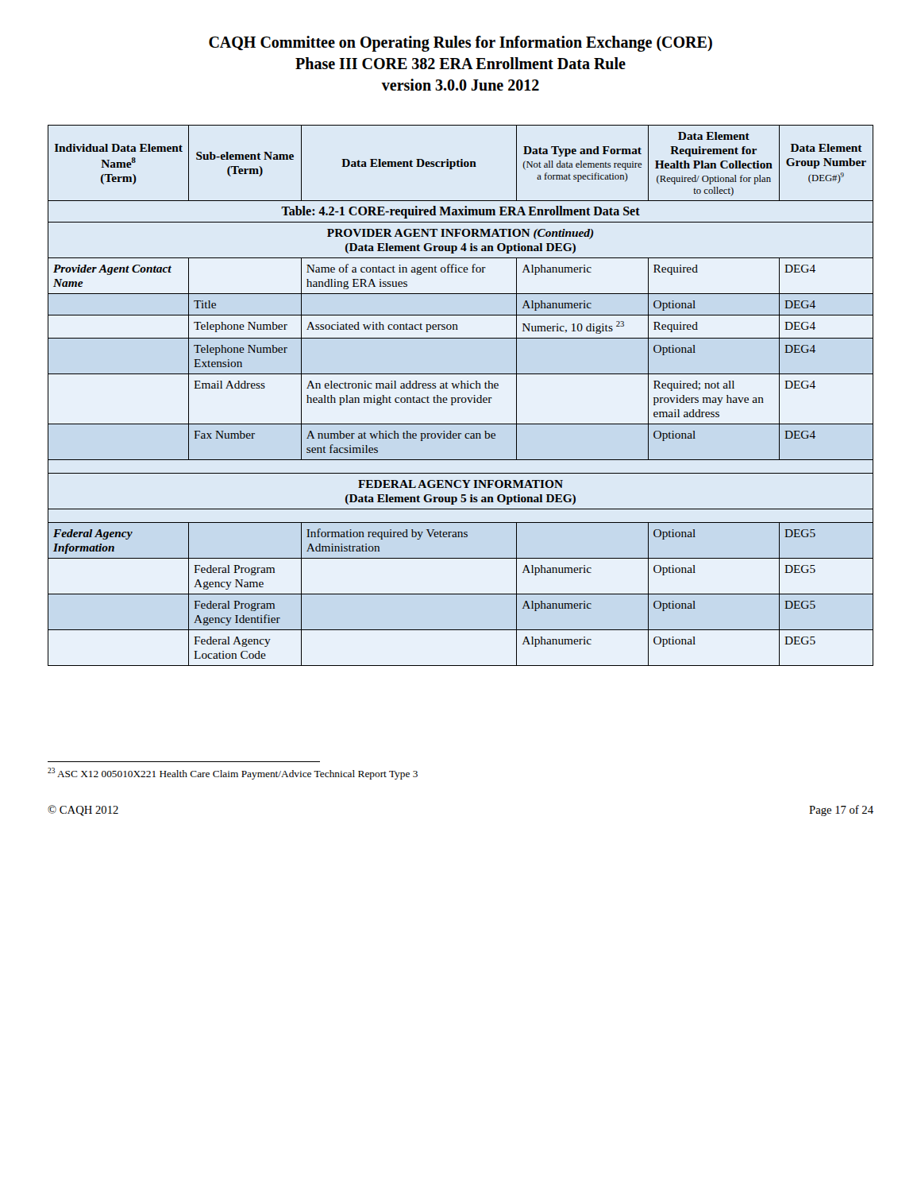CAQH Committee on Operating Rules for Information Exchange (CORE)
Phase III CORE 382 ERA Enrollment Data Rule
version 3.0.0 June 2012
| Table: 4.2-1 CORE-required Maximum ERA Enrollment Data Set |
| Individual Data Element Name 8 (Term) | Sub-element Name (Term) | Data Element Description | Data Type and Format (Not all data elements require a format specification) | Data Element Requirement for Health Plan Collection (Required/ Optional for plan to collect) | Data Element Group Number (DEG#) 9 |
| PROVIDER AGENT INFORMATION (Continued) (Data Element Group 4 is an Optional DEG) |
| Provider Agent Contact Name | | Name of a contact in agent office for handling ERA issues | Alphanumeric | Required | DEG4 |
| | Title | | Alphanumeric | Optional | DEG4 |
| | Telephone Number | Associated with contact person | Numeric, 10 digits 23 | Required | DEG4 |
| | Telephone Number Extension | | | Optional | DEG4 |
| | Email Address | An electronic mail address at which the health plan might contact the provider | | Required; not all providers may have an email address | DEG4 |
| | Fax Number | A number at which the provider can be sent facsimiles | | Optional | DEG4 |
| FEDERAL AGENCY INFORMATION (Data Element Group 5 is an Optional DEG) |
| Federal Agency Information | | Information required by Veterans Administration | | Optional | DEG5 |
| | Federal Program Agency Name | | Alphanumeric | Optional | DEG5 |
| | Federal Program Agency Identifier | | Alphanumeric | Optional | DEG5 |
| | Federal Agency Location Code | | Alphanumeric | Optional | DEG5 |
23 ASC X12 005010X221 Health Care Claim Payment/Advice Technical Report Type 3
© CAQH 2012 Page 17 of 24